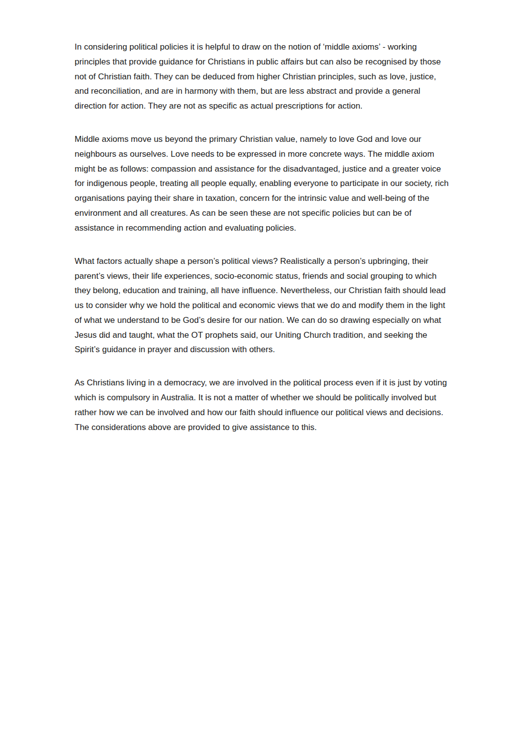In considering political policies it is helpful to draw on the notion of ‘middle axioms’ - working principles that provide guidance for Christians in public affairs but can also be recognised by those not of Christian faith. They can be deduced from higher Christian principles, such as love, justice, and reconciliation, and are in harmony with them, but are less abstract and provide a general direction for action. They are not as specific as actual prescriptions for action.
Middle axioms move us beyond the primary Christian value, namely to love God and love our neighbours as ourselves. Love needs to be expressed in more concrete ways. The middle axiom might be as follows: compassion and assistance for the disadvantaged, justice and a greater voice for indigenous people, treating all people equally, enabling everyone to participate in our society, rich organisations paying their share in taxation, concern for the intrinsic value and well-being of the environment and all creatures. As can be seen these are not specific policies but can be of assistance in recommending action and evaluating policies.
What factors actually shape a person’s political views? Realistically a person’s upbringing, their parent’s views, their life experiences, socio-economic status, friends and social grouping to which they belong, education and training, all have influence. Nevertheless, our Christian faith should lead us to consider why we hold the political and economic views that we do and modify them in the light of what we understand to be God’s desire for our nation. We can do so drawing especially on what Jesus did and taught, what the OT prophets said, our Uniting Church tradition, and seeking the Spirit’s guidance in prayer and discussion with others.
As Christians living in a democracy, we are involved in the political process even if it is just by voting which is compulsory in Australia. It is not a matter of whether we should be politically involved but rather how we can be involved and how our faith should influence our political views and decisions. The considerations above are provided to give assistance to this.